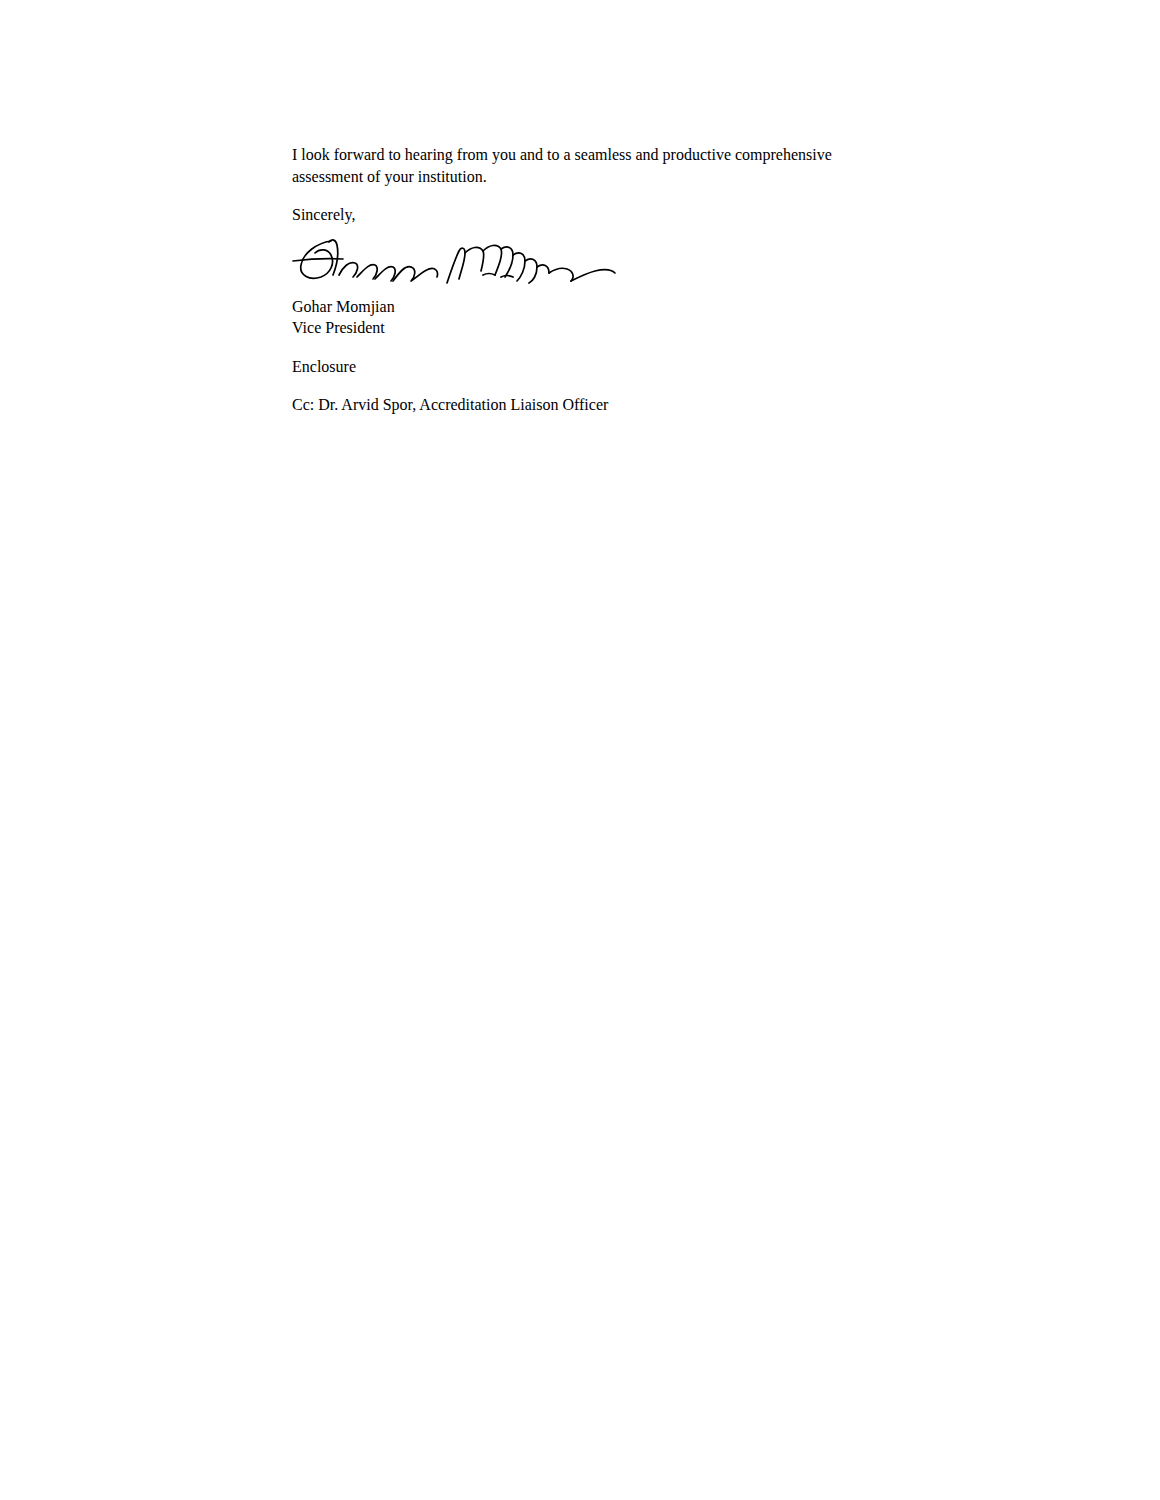I look forward to hearing from you and to a seamless and productive comprehensive assessment of your institution.
Sincerely,
Gohar Momjian
Vice President
Enclosure
Cc: Dr. Arvid Spor, Accreditation Liaison Officer